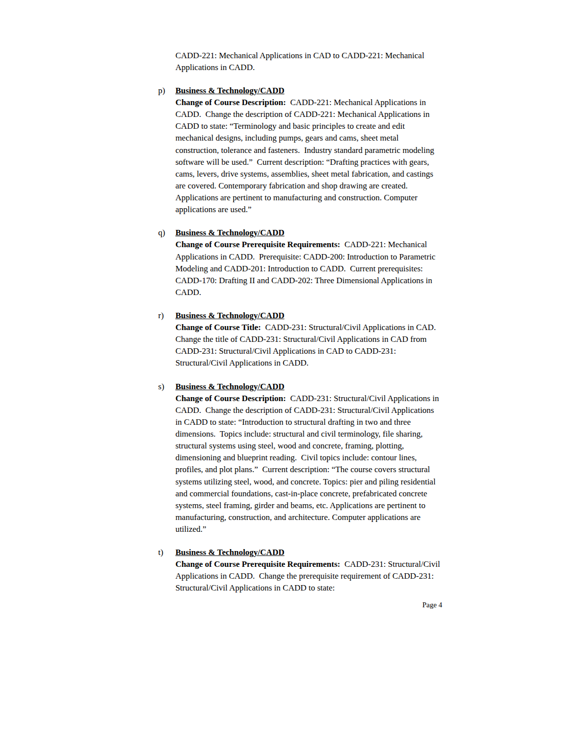CADD-221: Mechanical Applications in CAD to CADD-221: Mechanical Applications in CADD.
p) Business & Technology/CADD
Change of Course Description: CADD-221: Mechanical Applications in CADD. Change the description of CADD-221: Mechanical Applications in CADD to state: “Terminology and basic principles to create and edit mechanical designs, including pumps, gears and cams, sheet metal construction, tolerance and fasteners. Industry standard parametric modeling software will be used.” Current description: “Drafting practices with gears, cams, levers, drive systems, assemblies, sheet metal fabrication, and castings are covered. Contemporary fabrication and shop drawing are created. Applications are pertinent to manufacturing and construction. Computer applications are used.”
q) Business & Technology/CADD
Change of Course Prerequisite Requirements: CADD-221: Mechanical Applications in CADD. Prerequisite: CADD-200: Introduction to Parametric Modeling and CADD-201: Introduction to CADD. Current prerequisites: CADD-170: Drafting II and CADD-202: Three Dimensional Applications in CADD.
r) Business & Technology/CADD
Change of Course Title: CADD-231: Structural/Civil Applications in CAD. Change the title of CADD-231: Structural/Civil Applications in CAD from CADD-231: Structural/Civil Applications in CAD to CADD-231: Structural/Civil Applications in CADD.
s) Business & Technology/CADD
Change of Course Description: CADD-231: Structural/Civil Applications in CADD. Change the description of CADD-231: Structural/Civil Applications in CADD to state: “Introduction to structural drafting in two and three dimensions. Topics include: structural and civil terminology, file sharing, structural systems using steel, wood and concrete, framing, plotting, dimensioning and blueprint reading. Civil topics include: contour lines, profiles, and plot plans.” Current description: “The course covers structural systems utilizing steel, wood, and concrete. Topics: pier and piling residential and commercial foundations, cast-in-place concrete, prefabricated concrete systems, steel framing, girder and beams, etc. Applications are pertinent to manufacturing, construction, and architecture. Computer applications are utilized.”
t) Business & Technology/CADD
Change of Course Prerequisite Requirements: CADD-231: Structural/Civil Applications in CADD. Change the prerequisite requirement of CADD-231: Structural/Civil Applications in CADD to state:
Page 4